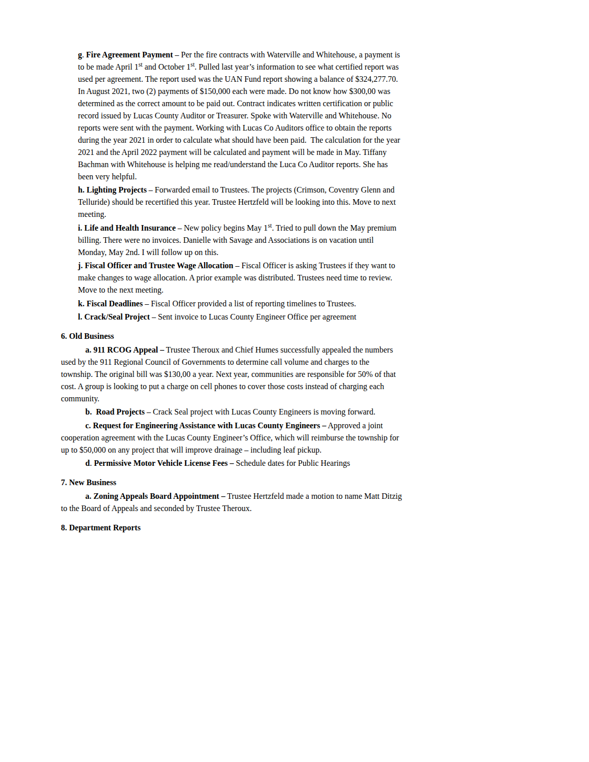g. Fire Agreement Payment – Per the fire contracts with Waterville and Whitehouse, a payment is to be made April 1st and October 1st. Pulled last year’s information to see what certified report was used per agreement. The report used was the UAN Fund report showing a balance of $324,277.70. In August 2021, two (2) payments of $150,000 each were made. Do not know how $300,00 was determined as the correct amount to be paid out. Contract indicates written certification or public record issued by Lucas County Auditor or Treasurer. Spoke with Waterville and Whitehouse. No reports were sent with the payment. Working with Lucas Co Auditors office to obtain the reports during the year 2021 in order to calculate what should have been paid. The calculation for the year 2021 and the April 2022 payment will be calculated and payment will be made in May. Tiffany Bachman with Whitehouse is helping me read/understand the Luca Co Auditor reports. She has been very helpful.
h. Lighting Projects – Forwarded email to Trustees. The projects (Crimson, Coventry Glenn and Telluride) should be recertified this year. Trustee Hertzfeld will be looking into this. Move to next meeting.
i. Life and Health Insurance – New policy begins May 1st. Tried to pull down the May premium billing. There were no invoices. Danielle with Savage and Associations is on vacation until Monday, May 2nd. I will follow up on this.
j. Fiscal Officer and Trustee Wage Allocation – Fiscal Officer is asking Trustees if they want to make changes to wage allocation. A prior example was distributed. Trustees need time to review. Move to the next meeting.
k. Fiscal Deadlines – Fiscal Officer provided a list of reporting timelines to Trustees.
l. Crack/Seal Project – Sent invoice to Lucas County Engineer Office per agreement
6. Old Business
a. 911 RCOG Appeal – Trustee Theroux and Chief Humes successfully appealed the numbers used by the 911 Regional Council of Governments to determine call volume and charges to the township. The original bill was $130,00 a year. Next year, communities are responsible for 50% of that cost. A group is looking to put a charge on cell phones to cover those costs instead of charging each community.
b. Road Projects – Crack Seal project with Lucas County Engineers is moving forward.
c. Request for Engineering Assistance with Lucas County Engineers – Approved a joint cooperation agreement with the Lucas County Engineer’s Office, which will reimburse the township for up to $50,000 on any project that will improve drainage – including leaf pickup.
d. Permissive Motor Vehicle License Fees – Schedule dates for Public Hearings
7. New Business
a. Zoning Appeals Board Appointment – Trustee Hertzfeld made a motion to name Matt Ditzig to the Board of Appeals and seconded by Trustee Theroux.
8. Department Reports